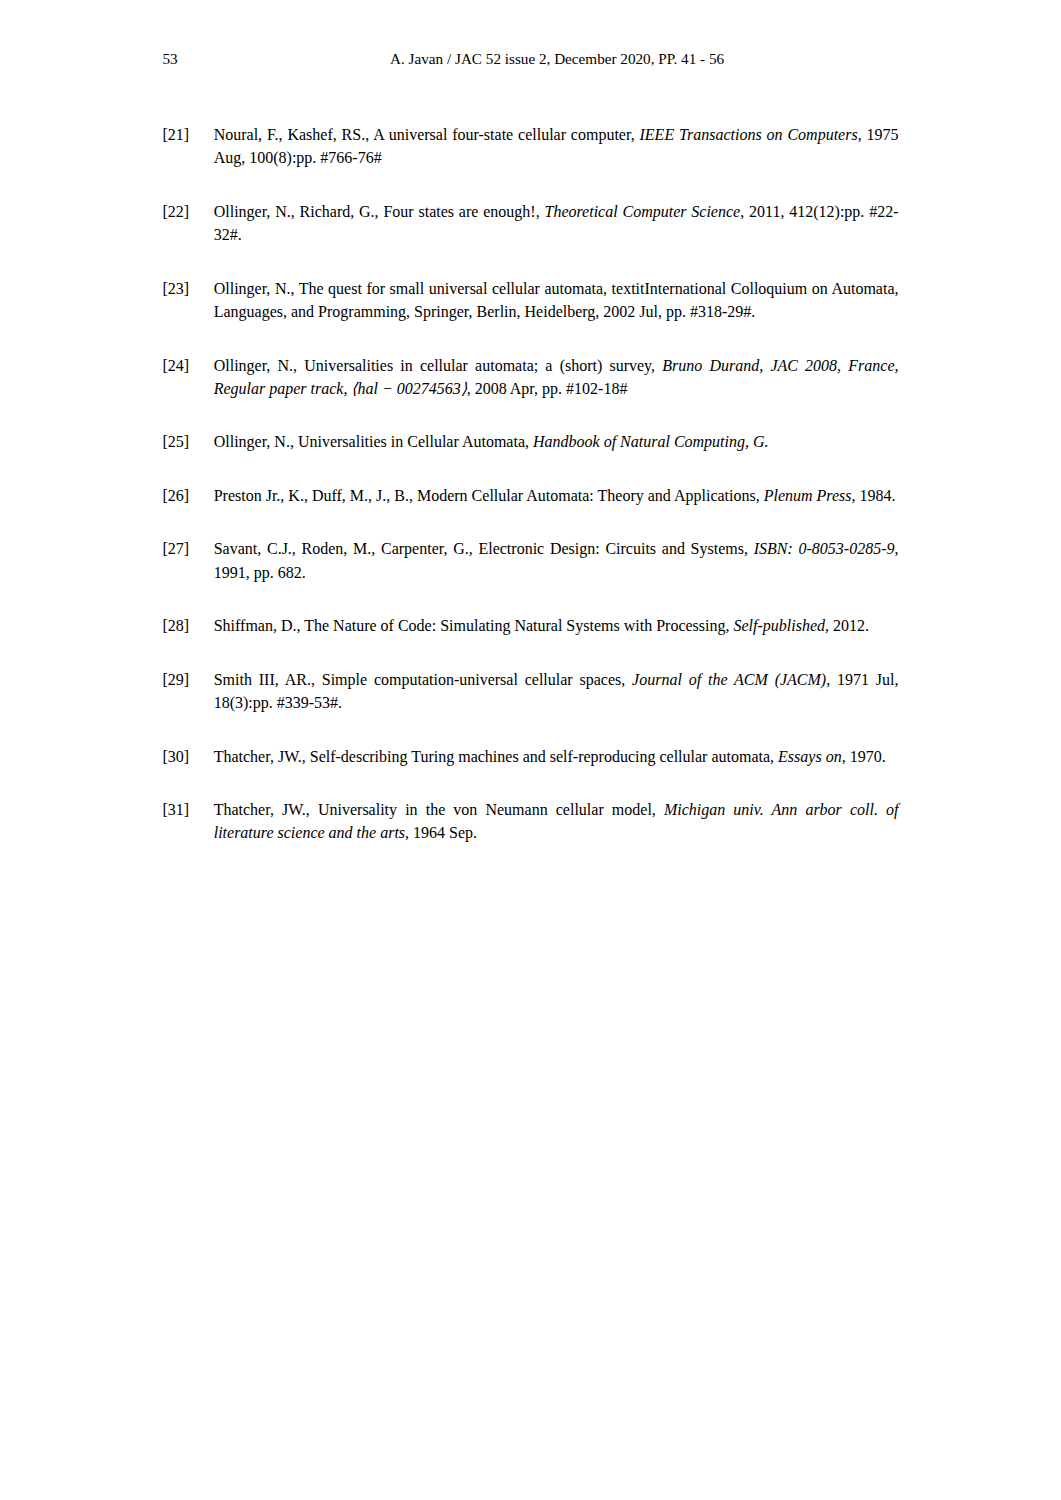53 A. Javan / JAC 52 issue 2, December 2020, PP. 41 - 56
[21] Noural, F., Kashef, RS., A universal four-state cellular computer, IEEE Transactions on Computers, 1975 Aug, 100(8):pp. #766-76#
[22] Ollinger, N., Richard, G., Four states are enough!, Theoretical Computer Science, 2011, 412(12):pp. #22-32#.
[23] Ollinger, N., The quest for small universal cellular automata, textitInternational Colloquium on Automata, Languages, and Programming, Springer, Berlin, Heidelberg, 2002 Jul, pp. #318-29#.
[24] Ollinger, N., Universalities in cellular automata; a (short) survey, Bruno Durand, JAC 2008, France, Regular paper track, ⟨hal − 00274563⟩, 2008 Apr, pp. #102-18#
[25] Ollinger, N., Universalities in Cellular Automata, Handbook of Natural Computing, G.
[26] Preston Jr., K., Duff, M., J., B., Modern Cellular Automata: Theory and Applications, Plenum Press, 1984.
[27] Savant, C.J., Roden, M., Carpenter, G., Electronic Design: Circuits and Systems, ISBN: 0-8053-0285-9, 1991, pp. 682.
[28] Shiffman, D., The Nature of Code: Simulating Natural Systems with Processing, Self-published, 2012.
[29] Smith III, AR., Simple computation-universal cellular spaces, Journal of the ACM (JACM), 1971 Jul, 18(3):pp. #339-53#.
[30] Thatcher, JW., Self-describing Turing machines and self-reproducing cellular automata, Essays on, 1970.
[31] Thatcher, JW., Universality in the von Neumann cellular model, Michigan univ. Ann arbor coll. of literature science and the arts, 1964 Sep.